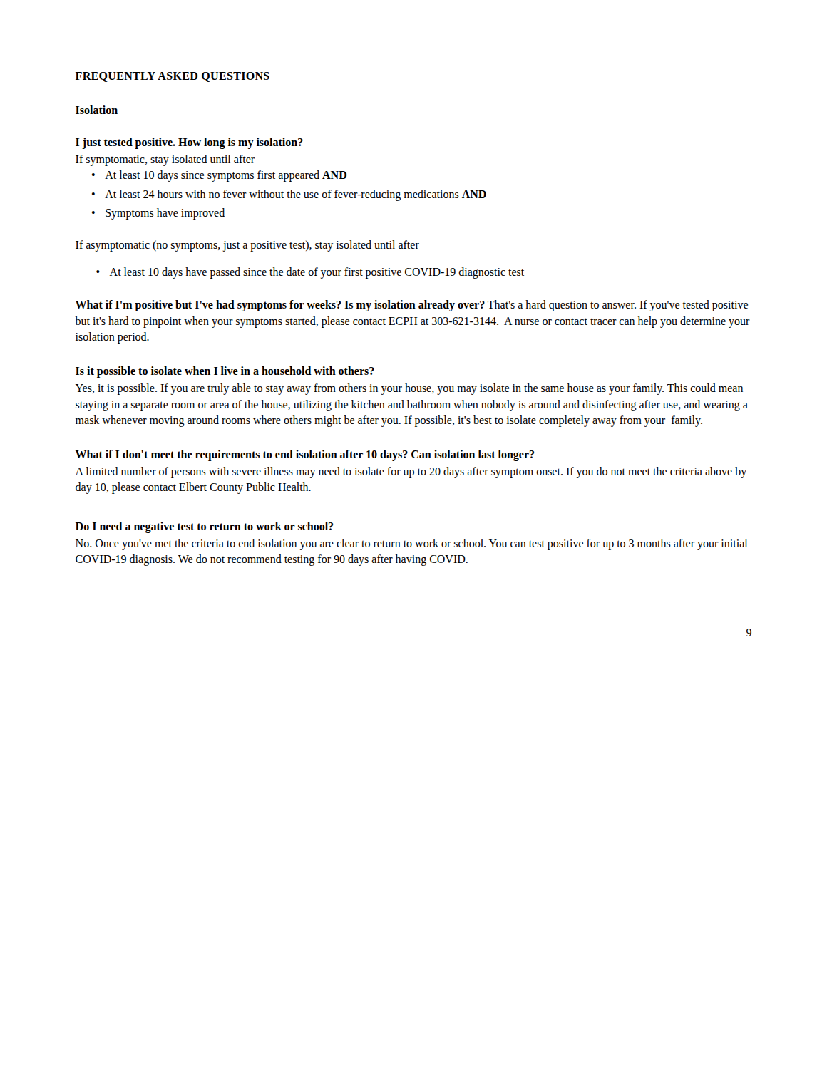FREQUENTLY ASKED QUESTIONS
Isolation
I just tested positive. How long is my isolation?
If symptomatic, stay isolated until after
At least 10 days since symptoms first appeared AND
At least 24 hours with no fever without the use of fever-reducing medications AND
Symptoms have improved
If asymptomatic (no symptoms, just a positive test), stay isolated until after
At least 10 days have passed since the date of your first positive COVID-19 diagnostic test
What if I'm positive but I've had symptoms for weeks? Is my isolation already over? That's a hard question to answer. If you've tested positive but it's hard to pinpoint when your symptoms started, please contact ECPH at 303-621-3144. A nurse or contact tracer can help you determine your isolation period.
Is it possible to isolate when I live in a household with others?
Yes, it is possible. If you are truly able to stay away from others in your house, you may isolate in the same house as your family. This could mean staying in a separate room or area of the house, utilizing the kitchen and bathroom when nobody is around and disinfecting after use, and wearing a mask whenever moving around rooms where others might be after you. If possible, it's best to isolate completely away from your family.
What if I don't meet the requirements to end isolation after 10 days? Can isolation last longer?
A limited number of persons with severe illness may need to isolate for up to 20 days after symptom onset. If you do not meet the criteria above by day 10, please contact Elbert County Public Health.
Do I need a negative test to return to work or school?
No. Once you've met the criteria to end isolation you are clear to return to work or school. You can test positive for up to 3 months after your initial COVID-19 diagnosis. We do not recommend testing for 90 days after having COVID.
9